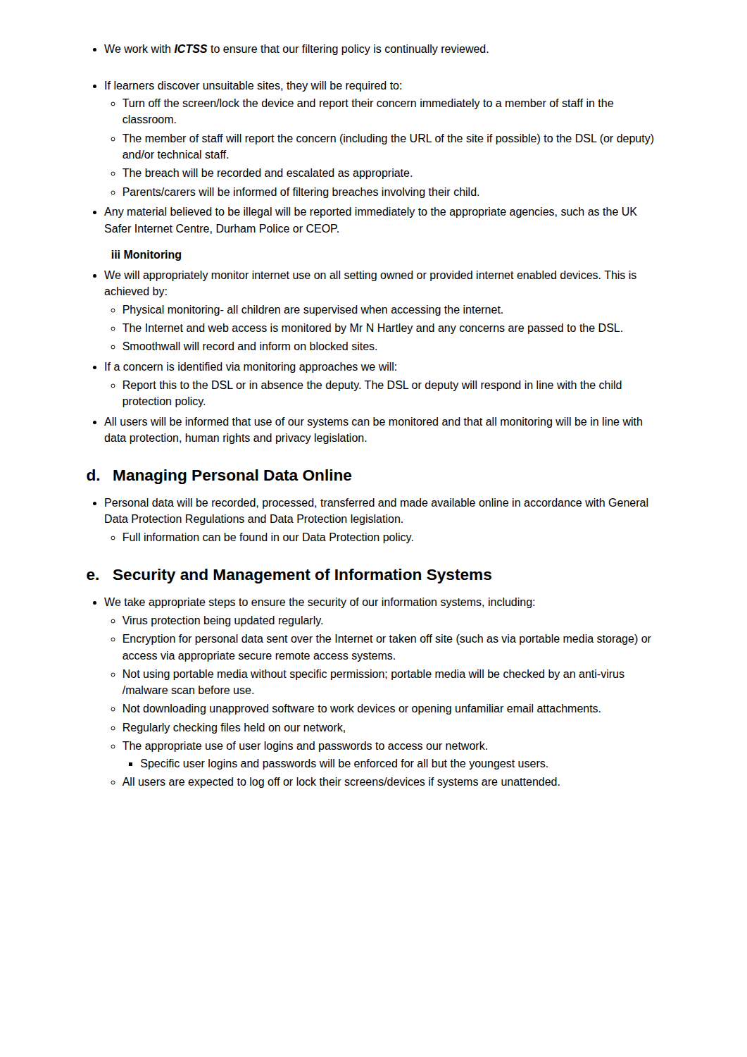We work with ICTSS to ensure that our filtering policy is continually reviewed.
If learners discover unsuitable sites, they will be required to:
Turn off the screen/lock the device and report their concern immediately to a member of staff in the classroom.
The member of staff will report the concern (including the URL of the site if possible) to the DSL (or deputy) and/or technical staff.
The breach will be recorded and escalated as appropriate.
Parents/carers will be informed of filtering breaches involving their child.
Any material believed to be illegal will be reported immediately to the appropriate agencies, such as the UK Safer Internet Centre, Durham Police or CEOP.
iii Monitoring
We will appropriately monitor internet use on all setting owned or provided internet enabled devices. This is achieved by:
Physical monitoring- all children are supervised when accessing the internet.
The Internet and web access is monitored by Mr N Hartley and any concerns are passed to the DSL.
Smoothwall will record and inform on blocked sites.
If a concern is identified via monitoring approaches we will:
Report this to the DSL or in absence the deputy. The DSL or deputy will respond in line with the child protection policy.
All users will be informed that use of our systems can be monitored and that all monitoring will be in line with data protection, human rights and privacy legislation.
d. Managing Personal Data Online
Personal data will be recorded, processed, transferred and made available online in accordance with General Data Protection Regulations and Data Protection legislation.
Full information can be found in our Data Protection policy.
e. Security and Management of Information Systems
We take appropriate steps to ensure the security of our information systems, including:
Virus protection being updated regularly.
Encryption for personal data sent over the Internet or taken off site (such as via portable media storage) or access via appropriate secure remote access systems.
Not using portable media without specific permission; portable media will be checked by an anti-virus /malware scan before use.
Not downloading unapproved software to work devices or opening unfamiliar email attachments.
Regularly checking files held on our network,
The appropriate use of user logins and passwords to access our network.
Specific user logins and passwords will be enforced for all but the youngest users.
All users are expected to log off or lock their screens/devices if systems are unattended.